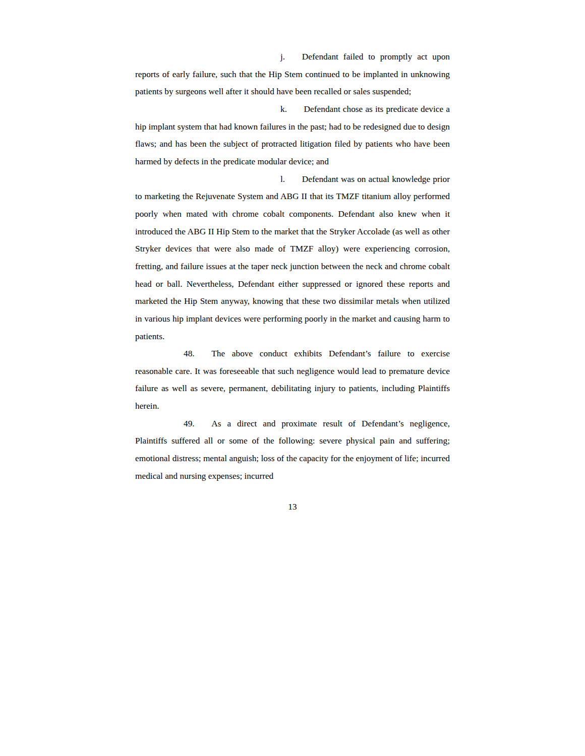j. Defendant failed to promptly act upon reports of early failure, such that the Hip Stem continued to be implanted in unknowing patients by surgeons well after it should have been recalled or sales suspended;
k. Defendant chose as its predicate device a hip implant system that had known failures in the past; had to be redesigned due to design flaws; and has been the subject of protracted litigation filed by patients who have been harmed by defects in the predicate modular device; and
l. Defendant was on actual knowledge prior to marketing the Rejuvenate System and ABG II that its TMZF titanium alloy performed poorly when mated with chrome cobalt components. Defendant also knew when it introduced the ABG II Hip Stem to the market that the Stryker Accolade (as well as other Stryker devices that were also made of TMZF alloy) were experiencing corrosion, fretting, and failure issues at the taper neck junction between the neck and chrome cobalt head or ball. Nevertheless, Defendant either suppressed or ignored these reports and marketed the Hip Stem anyway, knowing that these two dissimilar metals when utilized in various hip implant devices were performing poorly in the market and causing harm to patients.
48. The above conduct exhibits Defendant’s failure to exercise reasonable care. It was foreseeable that such negligence would lead to premature device failure as well as severe, permanent, debilitating injury to patients, including Plaintiffs herein.
49. As a direct and proximate result of Defendant’s negligence, Plaintiffs suffered all or some of the following: severe physical pain and suffering; emotional distress; mental anguish; loss of the capacity for the enjoyment of life; incurred medical and nursing expenses; incurred
13